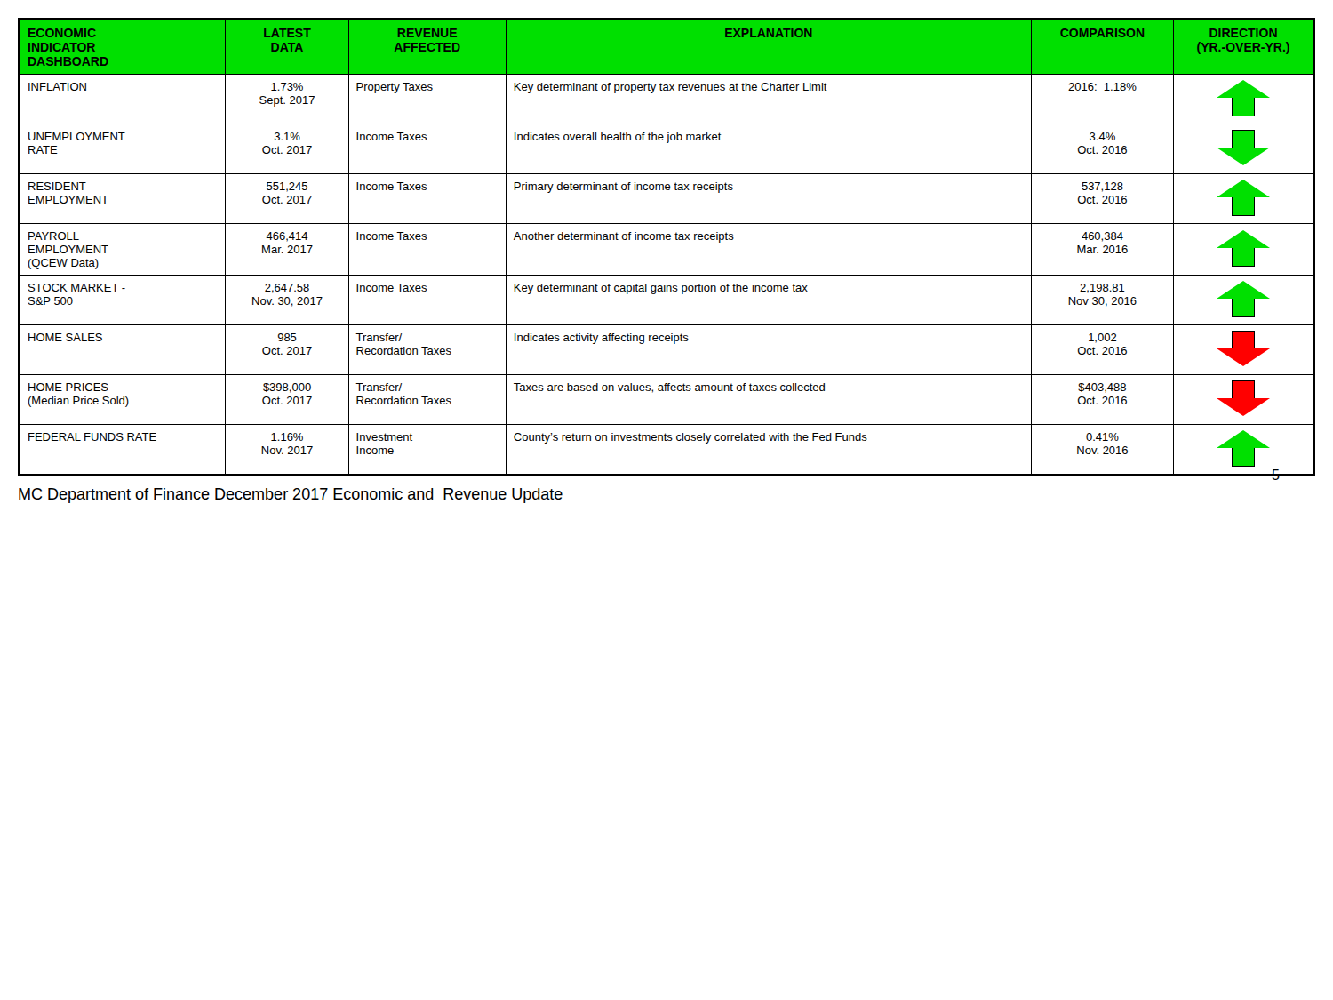| ECONOMIC INDICATOR DASHBOARD | LATEST DATA | REVENUE AFFECTED | EXPLANATION | COMPARISON | DIRECTION (yr.-over-yr.) |
| --- | --- | --- | --- | --- | --- |
| INFLATION | 1.73% Sept. 2017 | Property Taxes | Key determinant of property tax revenues at the Charter Limit | 2016: 1.18% | |
| UNEMPLOYMENT RATE | 3.1% Oct. 2017 | Income Taxes | Indicates overall health of the job market | 3.4% Oct. 2016 | |
| RESIDENT EMPLOYMENT | 551,245 Oct. 2017 | Income Taxes | Primary determinant of income tax receipts | 537,128 Oct. 2016 | |
| PAYROLL EMPLOYMENT (QCEW Data) | 466,414 Mar. 2017 | Income Taxes | Another determinant of income tax receipts | 460,384 Mar. 2016 | |
| STOCK MARKET - S&P 500 | 2,647.58 Nov. 30, 2017 | Income Taxes | Key determinant of capital gains portion of the income tax | 2,198.81 Nov 30, 2016 | |
| HOME SALES | 985 Oct. 2017 | Transfer/ Recordation Taxes | Indicates activity affecting receipts | 1,002 Oct. 2016 | |
| HOME PRICES (Median Price Sold) | $398,000 Oct. 2017 | Transfer/ Recordation Taxes | Taxes are based on values, affects amount of taxes collected | $403,488 Oct. 2016 | |
| FEDERAL FUNDS RATE | 1.16% Nov. 2017 | Investment Income | County’s return on investments closely correlated with the Fed Funds | 0.41% Nov. 2016 | |
5 MC Department of Finance December 2017 Economic and Revenue Update